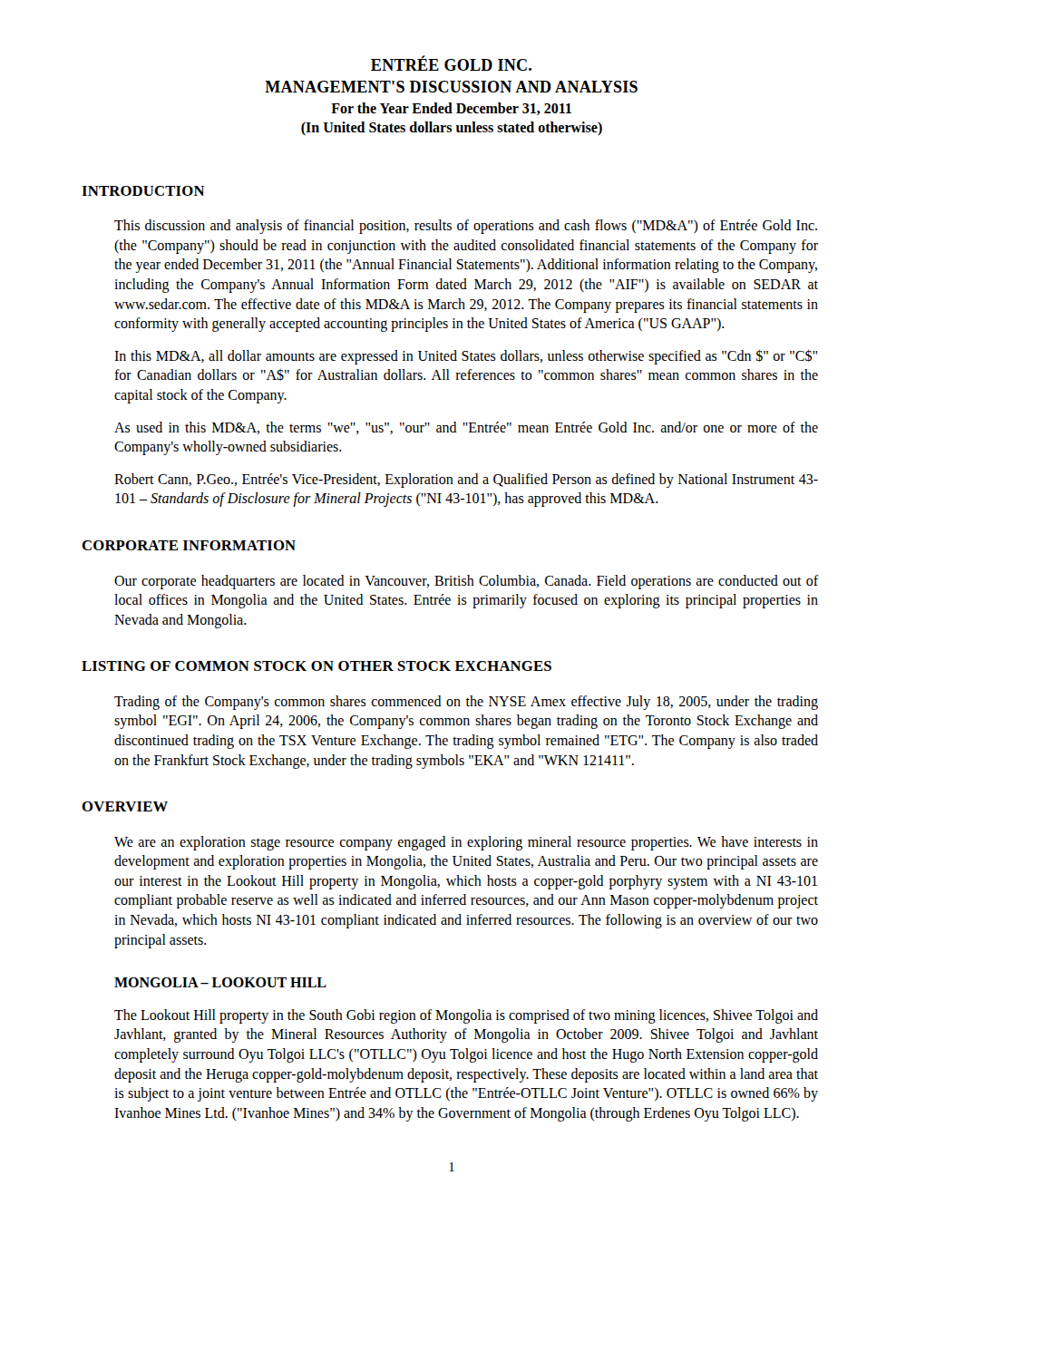ENTRÉE GOLD INC.
MANAGEMENT'S DISCUSSION AND ANALYSIS
For the Year Ended December 31, 2011
(In United States dollars unless stated otherwise)
INTRODUCTION
This discussion and analysis of financial position, results of operations and cash flows ("MD&A") of Entrée Gold Inc. (the "Company") should be read in conjunction with the audited consolidated financial statements of the Company for the year ended December 31, 2011 (the "Annual Financial Statements"). Additional information relating to the Company, including the Company's Annual Information Form dated March 29, 2012 (the "AIF") is available on SEDAR at www.sedar.com. The effective date of this MD&A is March 29, 2012. The Company prepares its financial statements in conformity with generally accepted accounting principles in the United States of America ("US GAAP").
In this MD&A, all dollar amounts are expressed in United States dollars, unless otherwise specified as "Cdn $" or "C$" for Canadian dollars or "A$" for Australian dollars. All references to "common shares" mean common shares in the capital stock of the Company.
As used in this MD&A, the terms "we", "us", "our" and "Entrée" mean Entrée Gold Inc. and/or one or more of the Company's wholly-owned subsidiaries.
Robert Cann, P.Geo., Entrée's Vice-President, Exploration and a Qualified Person as defined by National Instrument 43-101 – Standards of Disclosure for Mineral Projects ("NI 43-101"), has approved this MD&A.
CORPORATE INFORMATION
Our corporate headquarters are located in Vancouver, British Columbia, Canada. Field operations are conducted out of local offices in Mongolia and the United States. Entrée is primarily focused on exploring its principal properties in Nevada and Mongolia.
LISTING OF COMMON STOCK ON OTHER STOCK EXCHANGES
Trading of the Company's common shares commenced on the NYSE Amex effective July 18, 2005, under the trading symbol "EGI". On April 24, 2006, the Company's common shares began trading on the Toronto Stock Exchange and discontinued trading on the TSX Venture Exchange. The trading symbol remained "ETG". The Company is also traded on the Frankfurt Stock Exchange, under the trading symbols "EKA" and "WKN 121411".
OVERVIEW
We are an exploration stage resource company engaged in exploring mineral resource properties. We have interests in development and exploration properties in Mongolia, the United States, Australia and Peru. Our two principal assets are our interest in the Lookout Hill property in Mongolia, which hosts a copper-gold porphyry system with a NI 43-101 compliant probable reserve as well as indicated and inferred resources, and our Ann Mason copper-molybdenum project in Nevada, which hosts NI 43-101 compliant indicated and inferred resources. The following is an overview of our two principal assets.
MONGOLIA – LOOKOUT HILL
The Lookout Hill property in the South Gobi region of Mongolia is comprised of two mining licences, Shivee Tolgoi and Javhlant, granted by the Mineral Resources Authority of Mongolia in October 2009. Shivee Tolgoi and Javhlant completely surround Oyu Tolgoi LLC's ("OTLLC") Oyu Tolgoi licence and host the Hugo North Extension copper-gold deposit and the Heruga copper-gold-molybdenum deposit, respectively. These deposits are located within a land area that is subject to a joint venture between Entrée and OTLLC (the "Entrée-OTLLC Joint Venture"). OTLLC is owned 66% by Ivanhoe Mines Ltd. ("Ivanhoe Mines") and 34% by the Government of Mongolia (through Erdenes Oyu Tolgoi LLC).
1